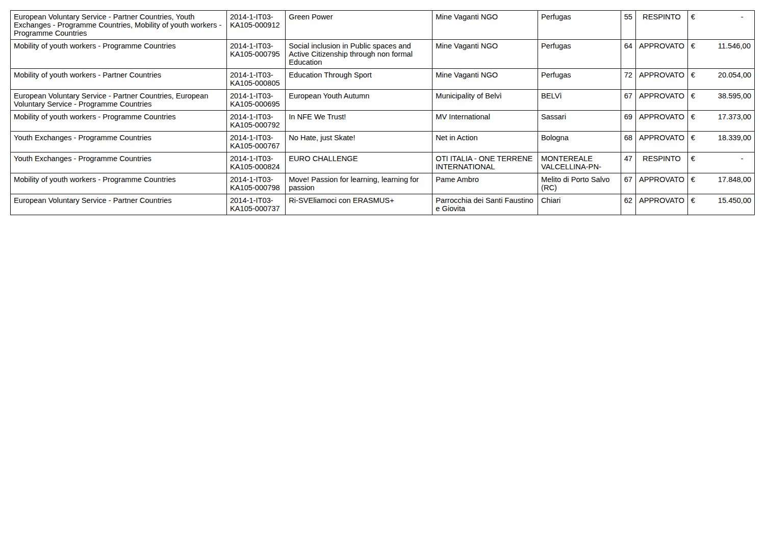| European Voluntary Service - Partner Countries, Youth Exchanges - Programme Countries, Mobility of youth workers - Programme Countries | 2014-1-IT03-KA105-000912 | Green Power | Mine Vaganti NGO | Perfugas | 55 | RESPINTO | € - |
| Mobility of youth workers - Programme Countries | 2014-1-IT03-KA105-000795 | Social inclusion in Public spaces and Active Citizenship through non formal Education | Mine Vaganti NGO | Perfugas | 64 | APPROVATO | € 11.546,00 |
| Mobility of youth workers - Partner Countries | 2014-1-IT03-KA105-000805 | Education Through Sport | Mine Vaganti NGO | Perfugas | 72 | APPROVATO | € 20.054,00 |
| European Voluntary Service - Partner Countries, European Voluntary Service - Programme Countries | 2014-1-IT03-KA105-000695 | European Youth Autumn | Municipality of Belvì | BELVì | 67 | APPROVATO | € 38.595,00 |
| Mobility of youth workers - Programme Countries | 2014-1-IT03-KA105-000792 | In NFE We Trust! | MV International | Sassari | 69 | APPROVATO | € 17.373,00 |
| Youth Exchanges - Programme Countries | 2014-1-IT03-KA105-000767 | No Hate, just Skate! | Net in Action | Bologna | 68 | APPROVATO | € 18.339,00 |
| Youth Exchanges - Programme Countries | 2014-1-IT03-KA105-000824 | EURO CHALLENGE | OTI ITALIA - ONE TERRENE INTERNATIONAL | MONTEREALE VALCELLINA-PN- | 47 | RESPINTO | € - |
| Mobility of youth workers - Programme Countries | 2014-1-IT03-KA105-000798 | Move! Passion for learning, learning for passion | Pame Ambro | Melito di Porto Salvo (RC) | 67 | APPROVATO | € 17.848,00 |
| European Voluntary Service - Partner Countries | 2014-1-IT03-KA105-000737 | Ri-SVEliamoci con ERASMUS+ | Parrocchia dei Santi Faustino e Giovita | Chiari | 62 | APPROVATO | € 15.450,00 |